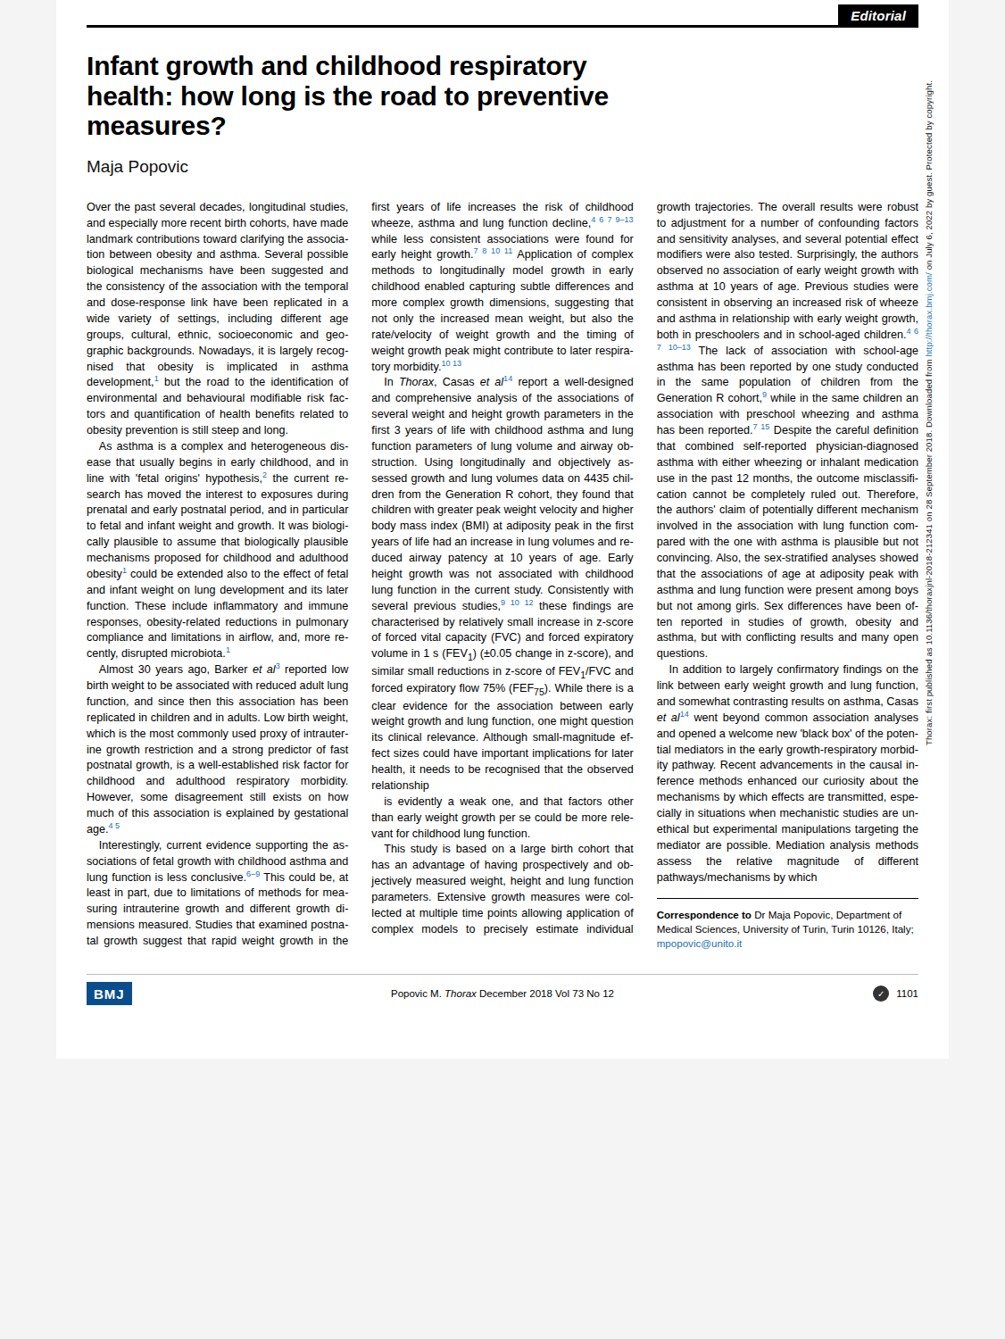Editorial
Infant growth and childhood respiratory health: how long is the road to preventive measures?
Maja Popovic
Over the past several decades, longitudinal studies, and especially more recent birth cohorts, have made landmark contributions toward clarifying the association between obesity and asthma. Several possible biological mechanisms have been suggested and the consistency of the association with the temporal and dose-response link have been replicated in a wide variety of settings, including different age groups, cultural, ethnic, socioeconomic and geographic backgrounds. Nowadays, it is largely recognised that obesity is implicated in asthma development,1 but the road to the identification of environmental and behavioural modifiable risk factors and quantification of health benefits related to obesity prevention is still steep and long.
As asthma is a complex and heterogeneous disease that usually begins in early childhood, and in line with 'fetal origins' hypothesis,2 the current research has moved the interest to exposures during prenatal and early postnatal period, and in particular to fetal and infant weight and growth. It was biologically plausible to assume that biologically plausible mechanisms proposed for childhood and adulthood obesity1 could be extended also to the effect of fetal and infant weight on lung development and its later function. These include inflammatory and immune responses, obesity-related reductions in pulmonary compliance and limitations in airflow, and, more recently, disrupted microbiota.1
Almost 30 years ago, Barker et al3 reported low birth weight to be associated with reduced adult lung function, and since then this association has been replicated in children and in adults. Low birth weight, which is the most commonly used proxy of intrauterine growth restriction and a strong predictor of fast postnatal growth, is a well-established risk factor for childhood and adulthood respiratory morbidity. However, some disagreement still exists on how much of this association is explained by gestational age.4 5
Interestingly, current evidence supporting the associations of fetal growth with childhood asthma and lung function is less conclusive.6–9 This could be, at least in part, due to limitations of methods for measuring intrauterine growth and different growth dimensions measured. Studies that examined postnatal growth suggest that rapid weight growth in the first years of life increases the risk of childhood wheeze, asthma and lung function decline,4 6 7 9–13 while less consistent associations were found for early height growth.7 8 10 11 Application of complex methods to longitudinally model growth in early childhood enabled capturing subtle differences and more complex growth dimensions, suggesting that not only the increased mean weight, but also the rate/velocity of weight growth and the timing of weight growth peak might contribute to later respiratory morbidity.10 13
In Thorax, Casas et al14 report a well-designed and comprehensive analysis of the associations of several weight and height growth parameters in the first 3 years of life with childhood asthma and lung function parameters of lung volume and airway obstruction. Using longitudinally and objectively assessed growth and lung volumes data on 4435 children from the Generation R cohort, they found that children with greater peak weight velocity and higher body mass index (BMI) at adiposity peak in the first years of life had an increase in lung volumes and reduced airway patency at 10 years of age. Early height growth was not associated with childhood lung function in the current study. Consistently with several previous studies,9 10 12 these findings are characterised by relatively small increase in z-score of forced vital capacity (FVC) and forced expiratory volume in 1 s (FEV1) (±0.05 change in z-score), and similar small reductions in z-score of FEV1/FVC and forced expiratory flow 75% (FEF75). While there is a clear evidence for the association between early weight growth and lung function, one might question its clinical relevance. Although small-magnitude effect sizes could have important implications for later health, it needs to be recognised that the observed relationship
is evidently a weak one, and that factors other than early weight growth per se could be more relevant for childhood lung function.
This study is based on a large birth cohort that has an advantage of having prospectively and objectively measured weight, height and lung function parameters. Extensive growth measures were collected at multiple time points allowing application of complex models to precisely estimate individual growth trajectories. The overall results were robust to adjustment for a number of confounding factors and sensitivity analyses, and several potential effect modifiers were also tested. Surprisingly, the authors observed no association of early weight growth with asthma at 10 years of age. Previous studies were consistent in observing an increased risk of wheeze and asthma in relationship with early weight growth, both in preschoolers and in school-aged children.4 6 7 10–13 The lack of association with school-age asthma has been reported by one study conducted in the same population of children from the Generation R cohort,9 while in the same children an association with preschool wheezing and asthma has been reported.7 15 Despite the careful definition that combined self-reported physician-diagnosed asthma with either wheezing or inhalant medication use in the past 12 months, the outcome misclassification cannot be completely ruled out. Therefore, the authors' claim of potentially different mechanism involved in the association with lung function compared with the one with asthma is plausible but not convincing. Also, the sex-stratified analyses showed that the associations of age at adiposity peak with asthma and lung function were present among boys but not among girls. Sex differences have been often reported in studies of growth, obesity and asthma, but with conflicting results and many open questions.
In addition to largely confirmatory findings on the link between early weight growth and lung function, and somewhat contrasting results on asthma, Casas et al14 went beyond common association analyses and opened a welcome new 'black box' of the potential mediators in the early growth-respiratory morbidity pathway. Recent advancements in the causal inference methods enhanced our curiosity about the mechanisms by which effects are transmitted, especially in situations when mechanistic studies are unethical but experimental manipulations targeting the mediator are possible. Mediation analysis methods assess the relative magnitude of different pathways/mechanisms by which
Correspondence to Dr Maja Popovic, Department of Medical Sciences, University of Turin, Turin 10126, Italy; mpopovic@unito.it
BMJ
Popovic M. Thorax December 2018 Vol 73 No 12
✓1101
Thorax: first published as 10.1136/thoraxjnl-2018-212341 on 28 September 2018. Downloaded from http://thorax.bmj.com/ on July 6, 2022 by guest. Protected by copyright.